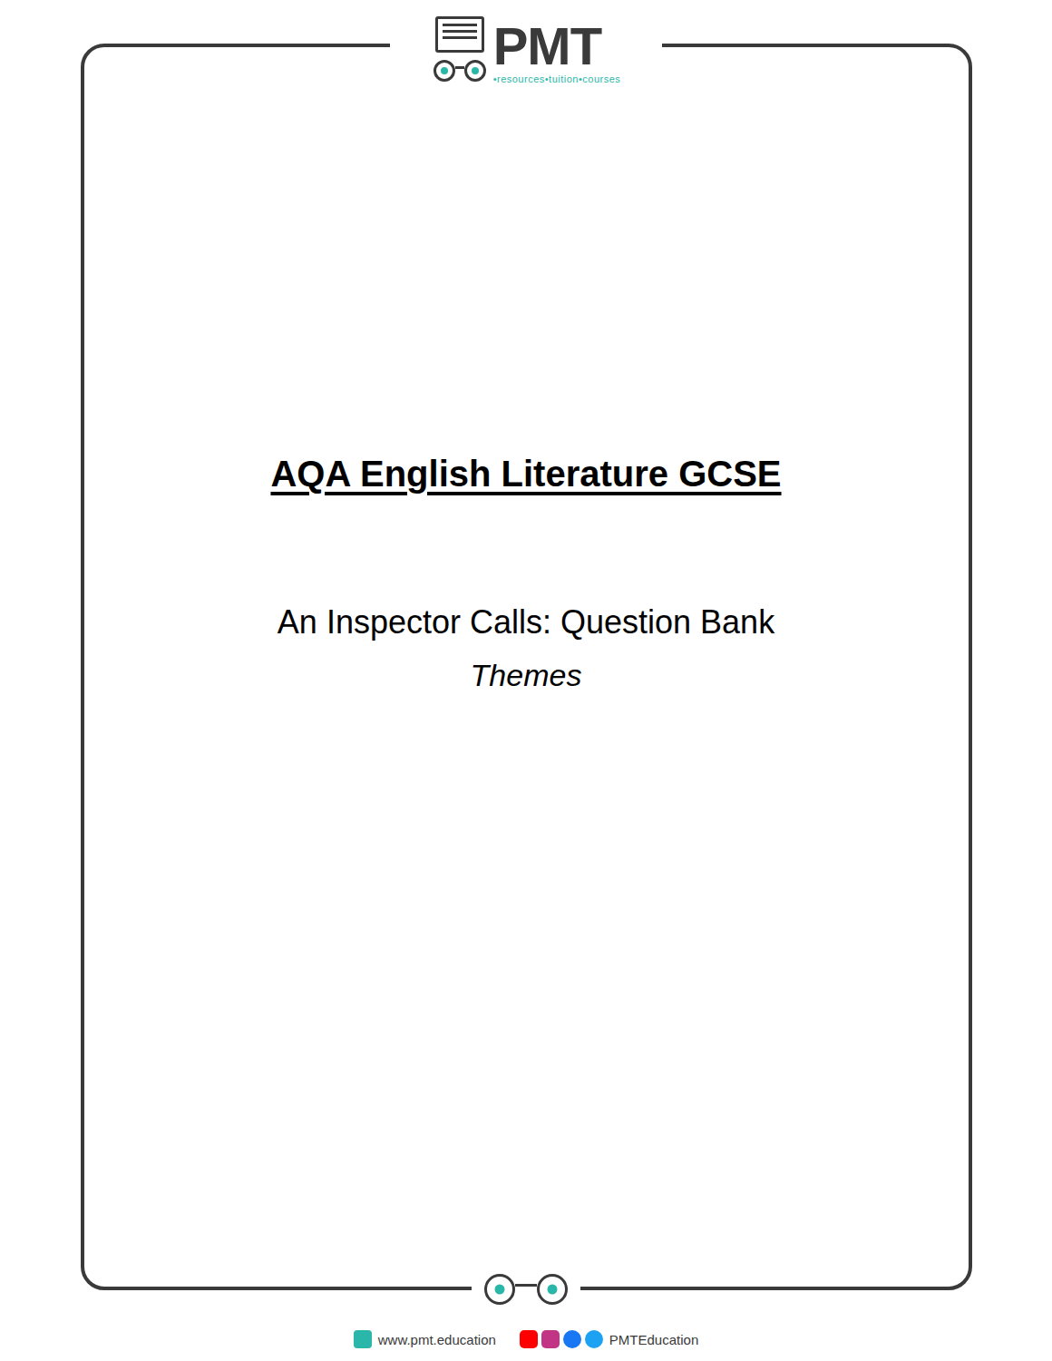PMT •resources•tuition•courses
AQA English Literature GCSE
An Inspector Calls: Question Bank
Themes
www.pmt.education PMTEducation